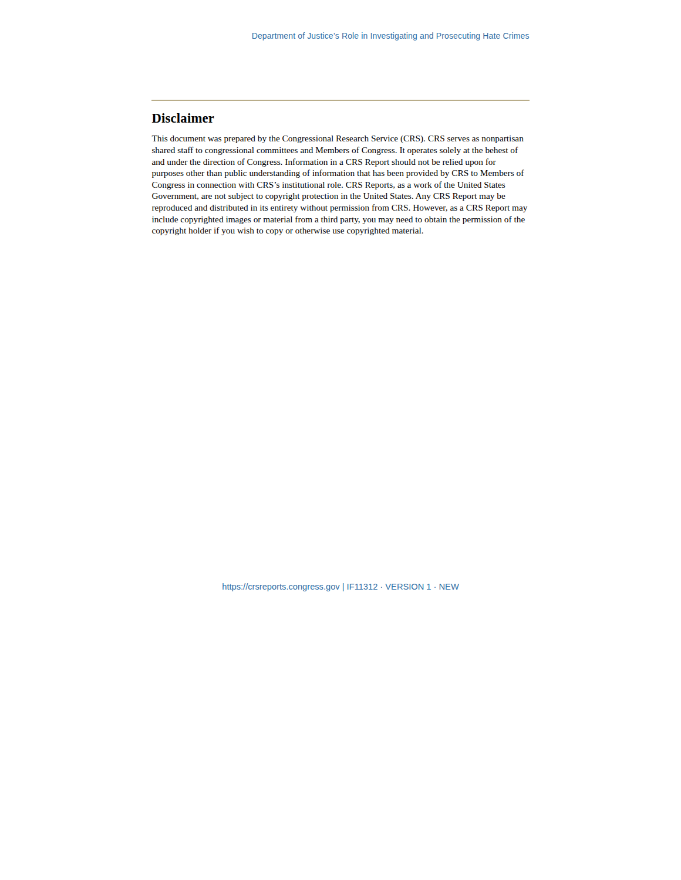Department of Justice’s Role in Investigating and Prosecuting Hate Crimes
Disclaimer
This document was prepared by the Congressional Research Service (CRS). CRS serves as nonpartisan shared staff to congressional committees and Members of Congress. It operates solely at the behest of and under the direction of Congress. Information in a CRS Report should not be relied upon for purposes other than public understanding of information that has been provided by CRS to Members of Congress in connection with CRS’s institutional role. CRS Reports, as a work of the United States Government, are not subject to copyright protection in the United States. Any CRS Report may be reproduced and distributed in its entirety without permission from CRS. However, as a CRS Report may include copyrighted images or material from a third party, you may need to obtain the permission of the copyright holder if you wish to copy or otherwise use copyrighted material.
https://crsreports.congress.gov | IF11312 · VERSION 1 · NEW